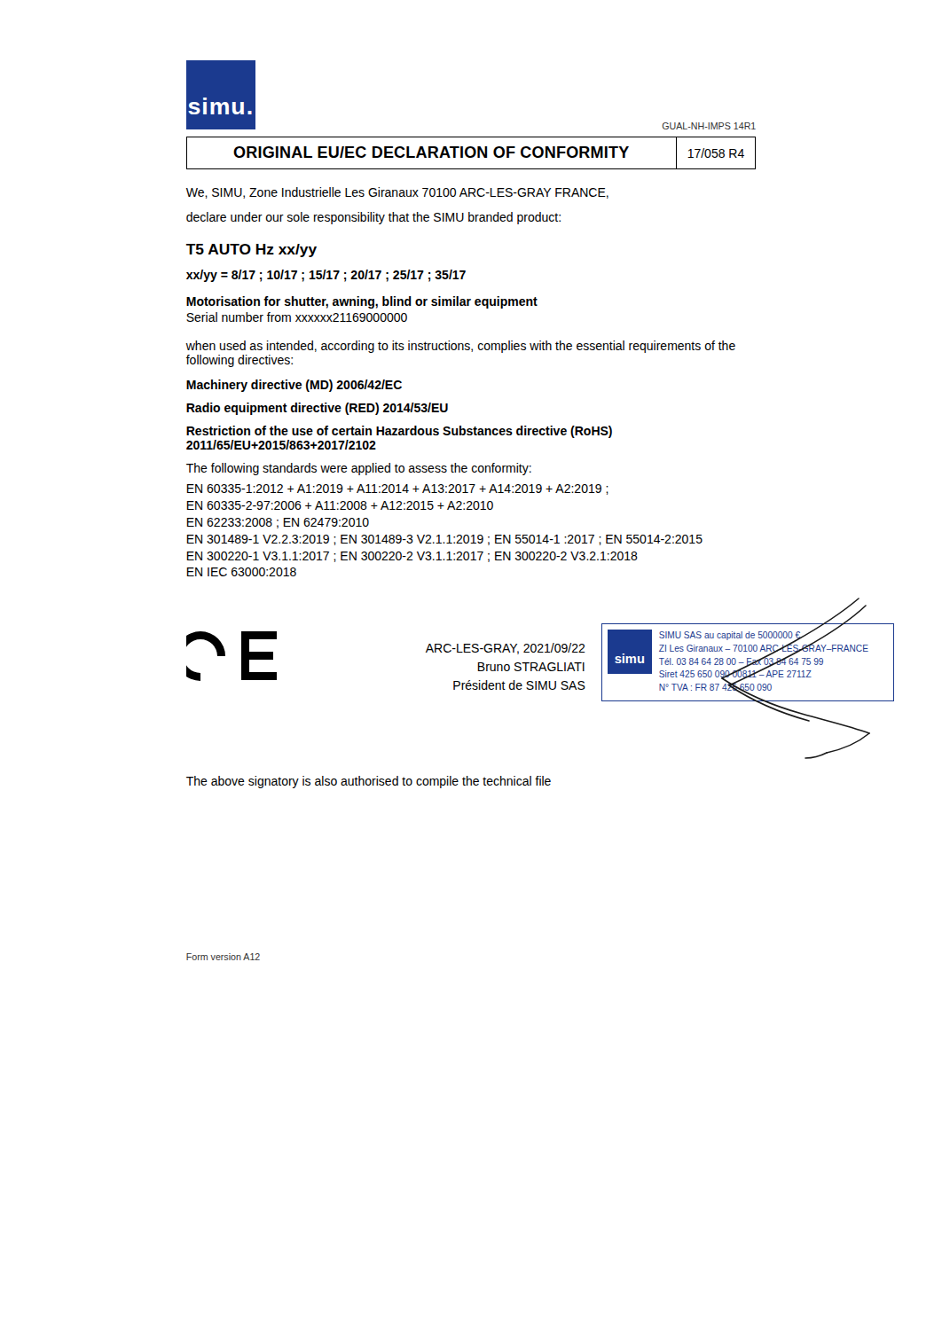simu.
GUAL-NH-IMPS 14R1
ORIGINAL EU/EC DECLARATION OF CONFORMITY
17/058 R4
We, SIMU, Zone Industrielle Les Giranaux 70100 ARC-LES-GRAY FRANCE,
declare under our sole responsibility that the SIMU branded product:
T5 AUTO Hz xx/yy
xx/yy = 8/17 ; 10/17 ; 15/17 ; 20/17 ; 25/17 ; 35/17
Motorisation for shutter, awning, blind or similar equipment
Serial number from xxxxxx21169000000
when used as intended, according to its instructions, complies with the essential requirements of the following directives:
Machinery directive (MD) 2006/42/EC
Radio equipment directive (RED) 2014/53/EU
Restriction of the use of certain Hazardous Substances directive (RoHS) 2011/65/EU+2015/863+2017/2102
The following standards were applied to assess the conformity:
EN 60335‑1:2012 + A1:2019 + A11:2014 + A13:2017 + A14:2019 + A2:2019 ;
EN 60335‑2‑97:2006 + A11:2008 + A12:2015 + A2:2010
EN 62233:2008 ; EN 62479:2010
EN 301489‑1 V2.2.3:2019 ; EN 301489‑3 V2.1.1:2019 ; EN 55014‑1 :2017 ; EN 55014‑2:2015
EN 300220‑1 V3.1.1:2017 ; EN 300220‑2 V3.1.1:2017 ; EN 300220‑2 V3.2.1:2018
EN IEC 63000:2018
ARC-LES-GRAY, 2021/09/22
Bruno STRAGLIATI
Président de SIMU SAS
simu
SIMU SAS au capital de 5000000 €
ZI Les Giranaux – 70100 ARC-LES-GRAY–FRANCE
Tél. 03 84 64 28 00 – Fax 03 84 64 75 99
Siret 425 650 090 00811 – APE 2711Z
N° TVA : FR 87 425 650 090
The above signatory is also authorised to compile the technical file
Form version A12